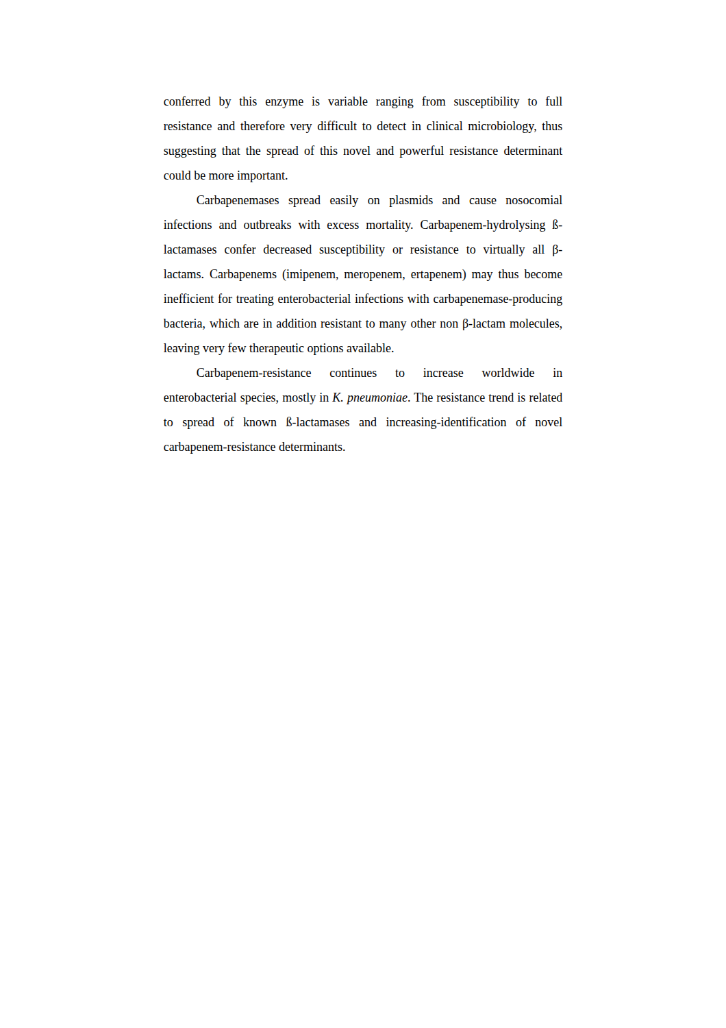conferred by this enzyme is variable ranging from susceptibility to full resistance and therefore very difficult to detect in clinical microbiology, thus suggesting that the spread of this novel and powerful resistance determinant could be more important.
Carbapenemases spread easily on plasmids and cause nosocomial infections and outbreaks with excess mortality. Carbapenem-hydrolysing ß-lactamases confer decreased susceptibility or resistance to virtually all β-lactams. Carbapenems (imipenem, meropenem, ertapenem) may thus become inefficient for treating enterobacterial infections with carbapenemase-producing bacteria, which are in addition resistant to many other non β-lactam molecules, leaving very few therapeutic options available.
Carbapenem-resistance continues to increase worldwide in enterobacterial species, mostly in K. pneumoniae. The resistance trend is related to spread of known ß-lactamases and increasing-identification of novel carbapenem-resistance determinants.